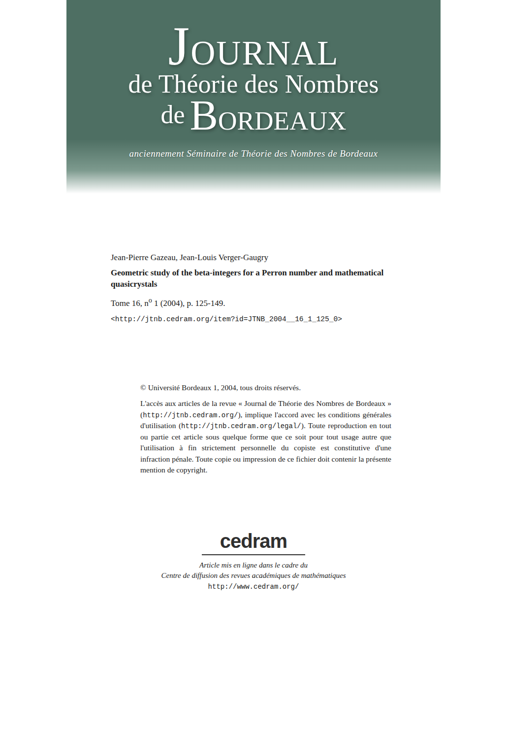JOURNAL de Théorie des Nombres de BORDEAUX
anciennement Séminaire de Théorie des Nombres de Bordeaux
Jean-Pierre Gazeau, Jean-Louis Verger-Gaugry
Geometric study of the beta-integers for a Perron number and mathematical quasicrystals
Tome 16, no 1 (2004), p. 125-149.
<http://jtnb.cedram.org/item?id=JTNB_2004__16_1_125_0>
© Université Bordeaux 1, 2004, tous droits réservés.
L'accès aux articles de la revue « Journal de Théorie des Nombres de Bordeaux » (http://jtnb.cedram.org/), implique l'accord avec les conditions générales d'utilisation (http://jtnb.cedram.org/legal/). Toute reproduction en tout ou partie cet article sous quelque forme que ce soit pour tout usage autre que l'utilisation à fin strictement personnelle du copiste est constitutive d'une infraction pénale. Toute copie ou impression de ce fichier doit contenir la présente mention de copyright.
cedram
Article mis en ligne dans le cadre du
Centre de diffusion des revues académiques de mathématiques
http://www.cedram.org/